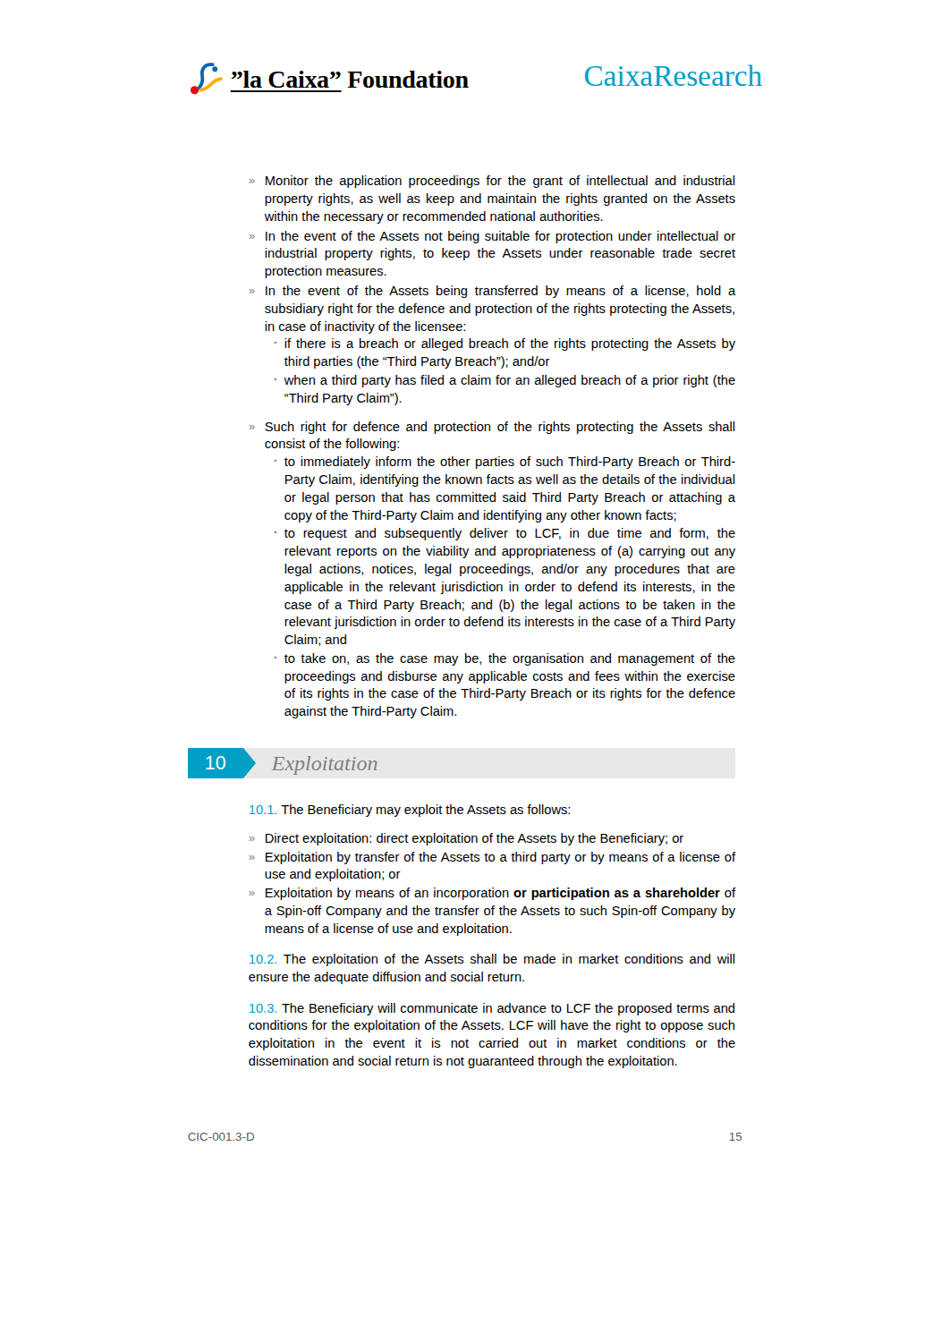”la Caixa” Foundation
Caixa Research
Monitor the application proceedings for the grant of intellectual and industrial property rights, as well as keep and maintain the rights granted on the Assets within the necessary or recommended national authorities.
In the event of the Assets not being suitable for protection under intellectual or industrial property rights, to keep the Assets under reasonable trade secret protection measures.
In the event of the Assets being transferred by means of a license, hold a subsidiary right for the defence and protection of the rights protecting the Assets, in case of inactivity of the licensee:
if there is a breach or alleged breach of the rights protecting the Assets by third parties (the “Third Party Breach”); and/or
when a third party has filed a claim for an alleged breach of a prior right (the “Third Party Claim”).
Such right for defence and protection of the rights protecting the Assets shall consist of the following:
to immediately inform the other parties of such Third-Party Breach or Third-Party Claim, identifying the known facts as well as the details of the individual or legal person that has committed said Third Party Breach or attaching a copy of the Third-Party Claim and identifying any other known facts;
to request and subsequently deliver to LCF, in due time and form, the relevant reports on the viability and appropriateness of (a) carrying out any legal actions, notices, legal proceedings, and/or any procedures that are applicable in the relevant jurisdiction in order to defend its interests, in the case of a Third Party Breach; and (b) the legal actions to be taken in the relevant jurisdiction in order to defend its interests in the case of a Third Party Claim; and
to take on, as the case may be, the organisation and management of the proceedings and disburse any applicable costs and fees within the exercise of its rights in the case of the Third-Party Breach or its rights for the defence against the Third-Party Claim.
10
Exploitation
10.1. The Beneficiary may exploit the Assets as follows:
Direct exploitation: direct exploitation of the Assets by the Beneficiary; or
Exploitation by transfer of the Assets to a third party or by means of a license of use and exploitation; or
Exploitation by means of an incorporation or participation as a shareholder of a Spin-off Company and the transfer of the Assets to such Spin-off Company by means of a license of use and exploitation.
10.2. The exploitation of the Assets shall be made in market conditions and will ensure the adequate diffusion and social return.
10.3. The Beneficiary will communicate in advance to LCF the proposed terms and conditions for the exploitation of the Assets. LCF will have the right to oppose such exploitation in the event it is not carried out in market conditions or the dissemination and social return is not guaranteed through the exploitation.
CIC-001.3-D
15